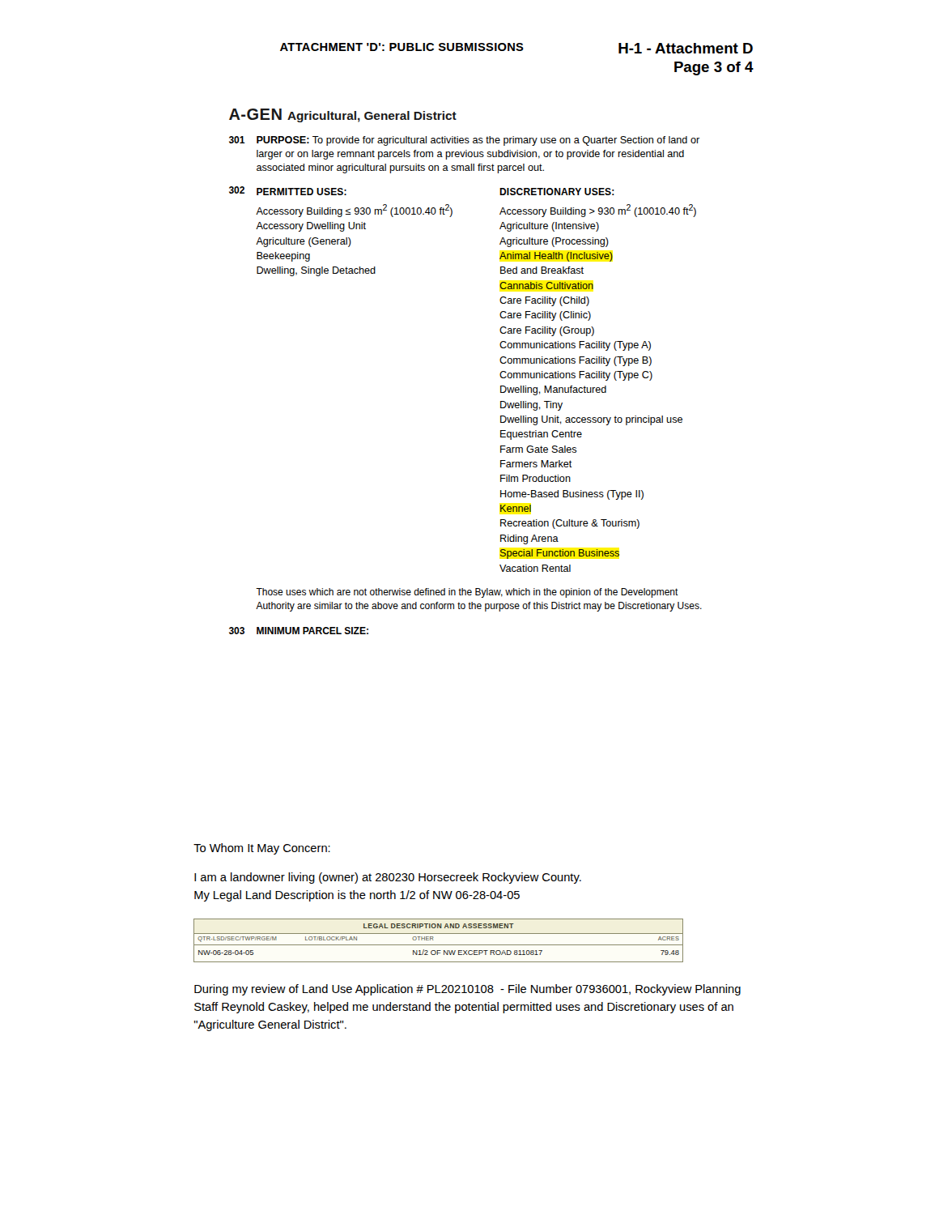ATTACHMENT 'D': PUBLIC SUBMISSIONS
H-1 - Attachment D
Page 3 of 4
A-GEN Agricultural, General District
301
PURPOSE: To provide for agricultural activities as the primary use on a Quarter Section of land or larger or on large remnant parcels from a previous subdivision, or to provide for residential and associated minor agricultural pursuits on a small first parcel out.
302
PERMITTED USES:
Accessory Building ≤ 930 m2 (10010.40 ft2)
Accessory Dwelling Unit
Agriculture (General)
Beekeeping
Dwelling, Single Detached
DISCRETIONARY USES:
Accessory Building > 930 m2 (10010.40 ft2)
Agriculture (Intensive)
Agriculture (Processing)
Animal Health (Inclusive)
Bed and Breakfast
Cannabis Cultivation
Care Facility (Child)
Care Facility (Clinic)
Care Facility (Group)
Communications Facility (Type A)
Communications Facility (Type B)
Communications Facility (Type C)
Dwelling, Manufactured
Dwelling, Tiny
Dwelling Unit, accessory to principal use
Equestrian Centre
Farm Gate Sales
Farmers Market
Film Production
Home-Based Business (Type II)
Kennel
Recreation (Culture & Tourism)
Riding Arena
Special Function Business
Vacation Rental
Those uses which are not otherwise defined in the Bylaw, which in the opinion of the Development Authority are similar to the above and conform to the purpose of this District may be Discretionary Uses.
303
MINIMUM PARCEL SIZE:
To Whom It May Concern:
I am a landowner living (owner) at 280230 Horsecreek Rockyview County.
My Legal Land Description is the north 1/2 of NW 06-28-04-05
| LEGAL DESCRIPTION AND ASSESSMENT |
| QTR-LSD/SEC/TWP/RGE/M | LOT/BLOCK/PLAN | OTHER | ACRES |
| NW-06-28-04-05 | | N1/2 OF NW EXCEPT ROAD 8110817 | 79.48 |
During my review of Land Use Application # PL20210108 - File Number 07936001, Rockyview Planning Staff Reynold Caskey, helped me understand the potential permitted uses and Discretionary uses of an "Agriculture General District".